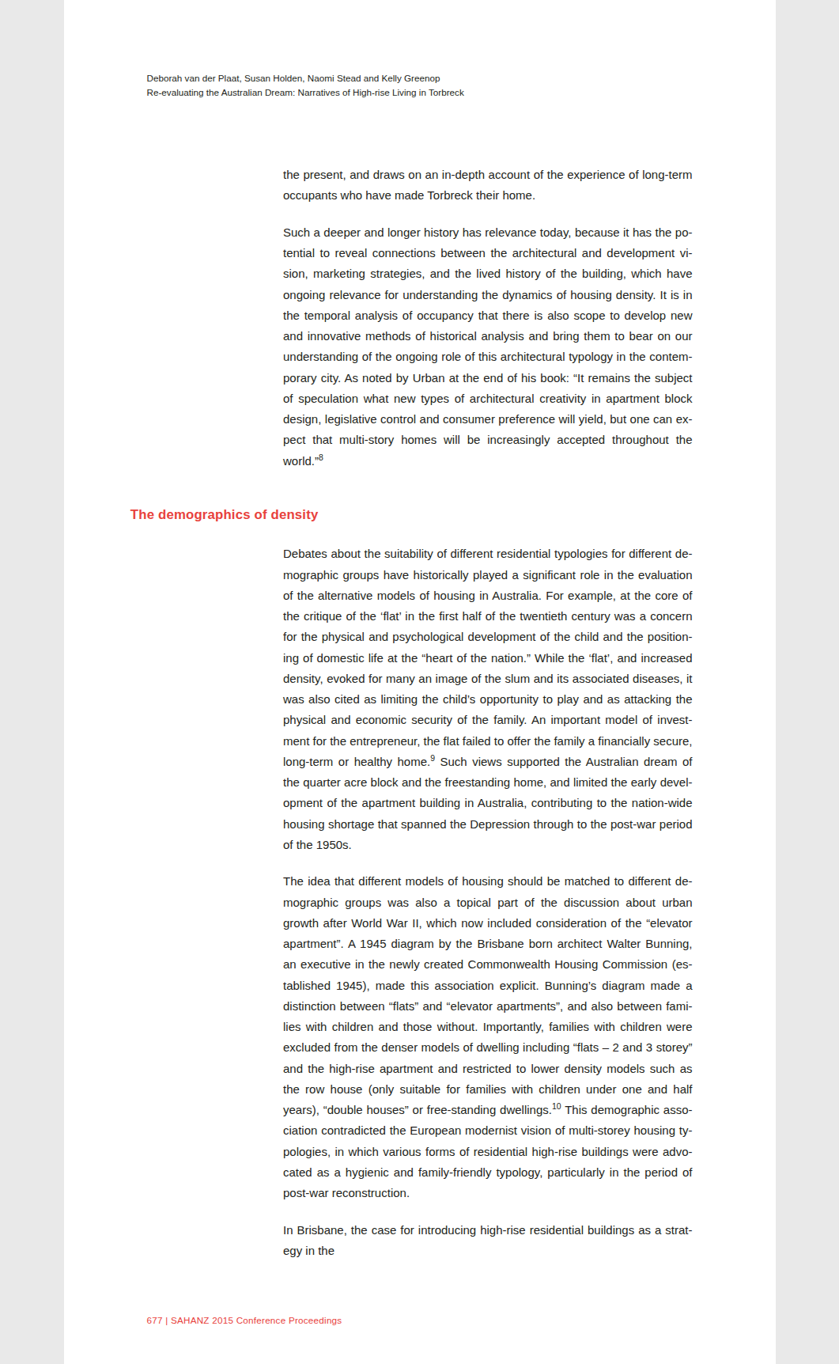Deborah van der Plaat, Susan Holden, Naomi Stead and Kelly Greenop
Re-evaluating the Australian Dream: Narratives of High-rise Living in Torbreck
the present, and draws on an in-depth account of the experience of long-term occupants who have made Torbreck their home.
Such a deeper and longer history has relevance today, because it has the potential to reveal connections between the architectural and development vision, marketing strategies, and the lived history of the building, which have ongoing relevance for understanding the dynamics of housing density. It is in the temporal analysis of occupancy that there is also scope to develop new and innovative methods of historical analysis and bring them to bear on our understanding of the ongoing role of this architectural typology in the contemporary city. As noted by Urban at the end of his book: “It remains the subject of speculation what new types of architectural creativity in apartment block design, legislative control and consumer preference will yield, but one can expect that multi-story homes will be increasingly accepted throughout the world.”8
The demographics of density
Debates about the suitability of different residential typologies for different demographic groups have historically played a significant role in the evaluation of the alternative models of housing in Australia. For example, at the core of the critique of the ‘flat’ in the first half of the twentieth century was a concern for the physical and psychological development of the child and the positioning of domestic life at the “heart of the nation.” While the ‘flat’, and increased density, evoked for many an image of the slum and its associated diseases, it was also cited as limiting the child’s opportunity to play and as attacking the physical and economic security of the family. An important model of investment for the entrepreneur, the flat failed to offer the family a financially secure, long-term or healthy home.9 Such views supported the Australian dream of the quarter acre block and the freestanding home, and limited the early development of the apartment building in Australia, contributing to the nation-wide housing shortage that spanned the Depression through to the post-war period of the 1950s.
The idea that different models of housing should be matched to different demographic groups was also a topical part of the discussion about urban growth after World War II, which now included consideration of the “elevator apartment”. A 1945 diagram by the Brisbane born architect Walter Bunning, an executive in the newly created Commonwealth Housing Commission (established 1945), made this association explicit. Bunning’s diagram made a distinction between “flats” and “elevator apartments”, and also between families with children and those without. Importantly, families with children were excluded from the denser models of dwelling including “flats – 2 and 3 storey” and the high-rise apartment and restricted to lower density models such as the row house (only suitable for families with children under one and half years), “double houses” or free-standing dwellings.10 This demographic association contradicted the European modernist vision of multi-storey housing typologies, in which various forms of residential high-rise buildings were advocated as a hygienic and family-friendly typology, particularly in the period of post-war reconstruction.
In Brisbane, the case for introducing high-rise residential buildings as a strategy in the
677 | SAHANZ 2015 Conference Proceedings